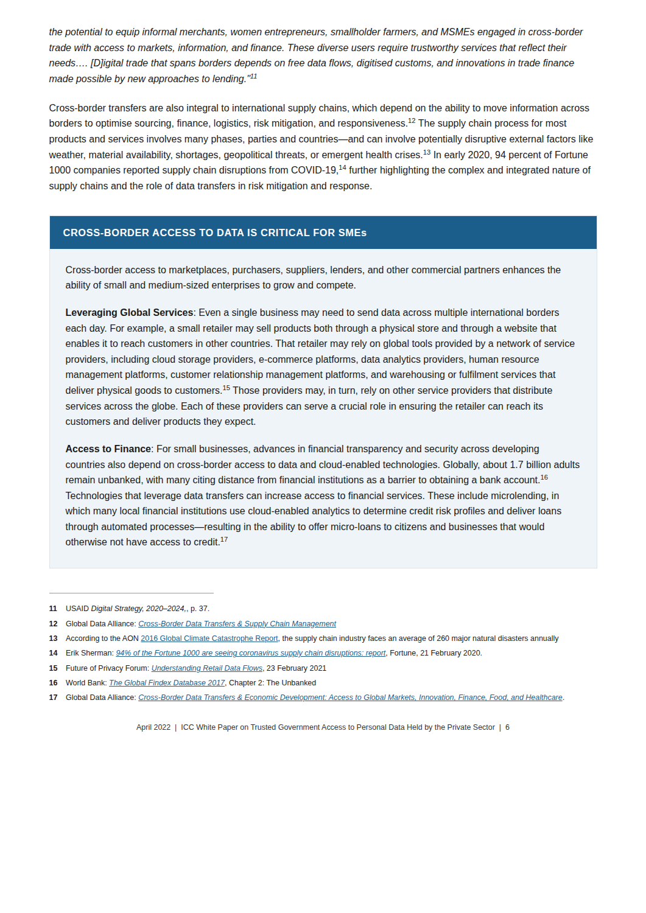the potential to equip informal merchants, women entrepreneurs, smallholder farmers, and MSMEs engaged in cross-border trade with access to markets, information, and finance. These diverse users require trustworthy services that reflect their needs…. [D]igital trade that spans borders depends on free data flows, digitised customs, and innovations in trade finance made possible by new approaches to lending."11
Cross-border transfers are also integral to international supply chains, which depend on the ability to move information across borders to optimise sourcing, finance, logistics, risk mitigation, and responsiveness.12 The supply chain process for most products and services involves many phases, parties and countries—and can involve potentially disruptive external factors like weather, material availability, shortages, geopolitical threats, or emergent health crises.13 In early 2020, 94 percent of Fortune 1000 companies reported supply chain disruptions from COVID-19,14 further highlighting the complex and integrated nature of supply chains and the role of data transfers in risk mitigation and response.
CROSS-BORDER ACCESS TO DATA IS CRITICAL FOR SMEs
Cross-border access to marketplaces, purchasers, suppliers, lenders, and other commercial partners enhances the ability of small and medium-sized enterprises to grow and compete.
Leveraging Global Services: Even a single business may need to send data across multiple international borders each day. For example, a small retailer may sell products both through a physical store and through a website that enables it to reach customers in other countries. That retailer may rely on global tools provided by a network of service providers, including cloud storage providers, e-commerce platforms, data analytics providers, human resource management platforms, customer relationship management platforms, and warehousing or fulfilment services that deliver physical goods to customers.15 Those providers may, in turn, rely on other service providers that distribute services across the globe. Each of these providers can serve a crucial role in ensuring the retailer can reach its customers and deliver products they expect.
Access to Finance: For small businesses, advances in financial transparency and security across developing countries also depend on cross-border access to data and cloud-enabled technologies. Globally, about 1.7 billion adults remain unbanked, with many citing distance from financial institutions as a barrier to obtaining a bank account.16 Technologies that leverage data transfers can increase access to financial services. These include microlending, in which many local financial institutions use cloud-enabled analytics to determine credit risk profiles and deliver loans through automated processes—resulting in the ability to offer micro-loans to citizens and businesses that would otherwise not have access to credit.17
11 USAID Digital Strategy, 2020–2024,, p. 37.
12 Global Data Alliance: Cross-Border Data Transfers & Supply Chain Management
13 According to the AON 2016 Global Climate Catastrophe Report, the supply chain industry faces an average of 260 major natural disasters annually
14 Erik Sherman: 94% of the Fortune 1000 are seeing coronavirus supply chain disruptions: report, Fortune, 21 February 2020.
15 Future of Privacy Forum: Understanding Retail Data Flows, 23 February 2021
16 World Bank: The Global Findex Database 2017, Chapter 2: The Unbanked
17 Global Data Alliance: Cross-Border Data Transfers & Economic Development: Access to Global Markets, Innovation, Finance, Food, and Healthcare.
April 2022 | ICC White Paper on Trusted Government Access to Personal Data Held by the Private Sector | 6